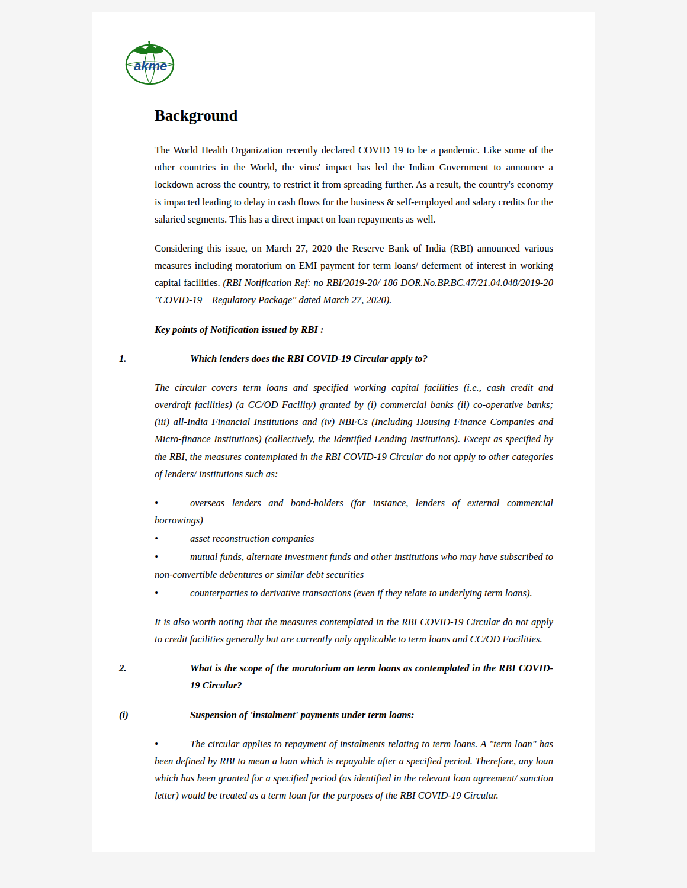akme
Background
The World Health Organization recently declared COVID 19 to be a pandemic. Like some of the other countries in the World, the virus' impact has led the Indian Government to announce a lockdown across the country, to restrict it from spreading further. As a result, the country's economy is impacted leading to delay in cash flows for the business & self-employed and salary credits for the salaried segments. This has a direct impact on loan repayments as well.
Considering this issue, on March 27, 2020 the Reserve Bank of India (RBI) announced various measures including moratorium on EMI payment for term loans/ deferment of interest in working capital facilities. (RBI Notification Ref: no RBI/2019-20/ 186 DOR.No.BP.BC.47/21.04.048/2019-20 "COVID-19 – Regulatory Package" dated March 27, 2020).
Key points of Notification issued by RBI :
1. Which lenders does the RBI COVID-19 Circular apply to?
The circular covers term loans and specified working capital facilities (i.e., cash credit and overdraft facilities) (a CC/OD Facility) granted by (i) commercial banks (ii) co-operative banks; (iii) all-India Financial Institutions and (iv) NBFCs (Including Housing Finance Companies and Micro-finance Institutions) (collectively, the Identified Lending Institutions). Except as specified by the RBI, the measures contemplated in the RBI COVID-19 Circular do not apply to other categories of lenders/ institutions such as:
•overseas lenders and bond-holders (for instance, lenders of external commercial borrowings)
•asset reconstruction companies
•mutual funds, alternate investment funds and other institutions who may have subscribed to non-convertible debentures or similar debt securities
•counterparties to derivative transactions (even if they relate to underlying term loans).
It is also worth noting that the measures contemplated in the RBI COVID-19 Circular do not apply to credit facilities generally but are currently only applicable to term loans and CC/OD Facilities.
2. What is the scope of the moratorium on term loans as contemplated in the RBI COVID-19 Circular?
(i) Suspension of 'instalment' payments under term loans:
•The circular applies to repayment of instalments relating to term loans. A "term loan" has been defined by RBI to mean a loan which is repayable after a specified period. Therefore, any loan which has been granted for a specified period (as identified in the relevant loan agreement/ sanction letter) would be treated as a term loan for the purposes of the RBI COVID-19 Circular.